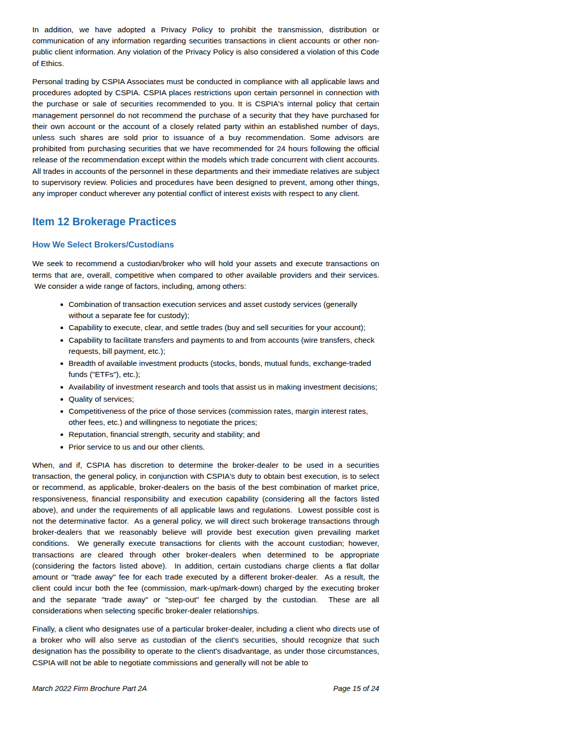In addition, we have adopted a Privacy Policy to prohibit the transmission, distribution or communication of any information regarding securities transactions in client accounts or other non-public client information. Any violation of the Privacy Policy is also considered a violation of this Code of Ethics.
Personal trading by CSPIA Associates must be conducted in compliance with all applicable laws and procedures adopted by CSPIA. CSPIA places restrictions upon certain personnel in connection with the purchase or sale of securities recommended to you. It is CSPIA's internal policy that certain management personnel do not recommend the purchase of a security that they have purchased for their own account or the account of a closely related party within an established number of days, unless such shares are sold prior to issuance of a buy recommendation. Some advisors are prohibited from purchasing securities that we have recommended for 24 hours following the official release of the recommendation except within the models which trade concurrent with client accounts. All trades in accounts of the personnel in these departments and their immediate relatives are subject to supervisory review. Policies and procedures have been designed to prevent, among other things, any improper conduct wherever any potential conflict of interest exists with respect to any client.
Item 12 Brokerage Practices
How We Select Brokers/Custodians
We seek to recommend a custodian/broker who will hold your assets and execute transactions on terms that are, overall, competitive when compared to other available providers and their services. We consider a wide range of factors, including, among others:
Combination of transaction execution services and asset custody services (generally without a separate fee for custody);
Capability to execute, clear, and settle trades (buy and sell securities for your account);
Capability to facilitate transfers and payments to and from accounts (wire transfers, check requests, bill payment, etc.);
Breadth of available investment products (stocks, bonds, mutual funds, exchange-traded funds ("ETFs"), etc.);
Availability of investment research and tools that assist us in making investment decisions;
Quality of services;
Competitiveness of the price of those services (commission rates, margin interest rates, other fees, etc.) and willingness to negotiate the prices;
Reputation, financial strength, security and stability; and
Prior service to us and our other clients.
When, and if, CSPIA has discretion to determine the broker-dealer to be used in a securities transaction, the general policy, in conjunction with CSPIA's duty to obtain best execution, is to select or recommend, as applicable, broker-dealers on the basis of the best combination of market price, responsiveness, financial responsibility and execution capability (considering all the factors listed above), and under the requirements of all applicable laws and regulations. Lowest possible cost is not the determinative factor. As a general policy, we will direct such brokerage transactions through broker-dealers that we reasonably believe will provide best execution given prevailing market conditions. We generally execute transactions for clients with the account custodian; however, transactions are cleared through other broker-dealers when determined to be appropriate (considering the factors listed above). In addition, certain custodians charge clients a flat dollar amount or "trade away" fee for each trade executed by a different broker-dealer. As a result, the client could incur both the fee (commission, mark-up/mark-down) charged by the executing broker and the separate "trade away" or "step-out" fee charged by the custodian. These are all considerations when selecting specific broker-dealer relationships.
Finally, a client who designates use of a particular broker-dealer, including a client who directs use of a broker who will also serve as custodian of the client's securities, should recognize that such designation has the possibility to operate to the client's disadvantage, as under those circumstances, CSPIA will not be able to negotiate commissions and generally will not be able to
March 2022 Firm Brochure Part 2A Page 15 of 24